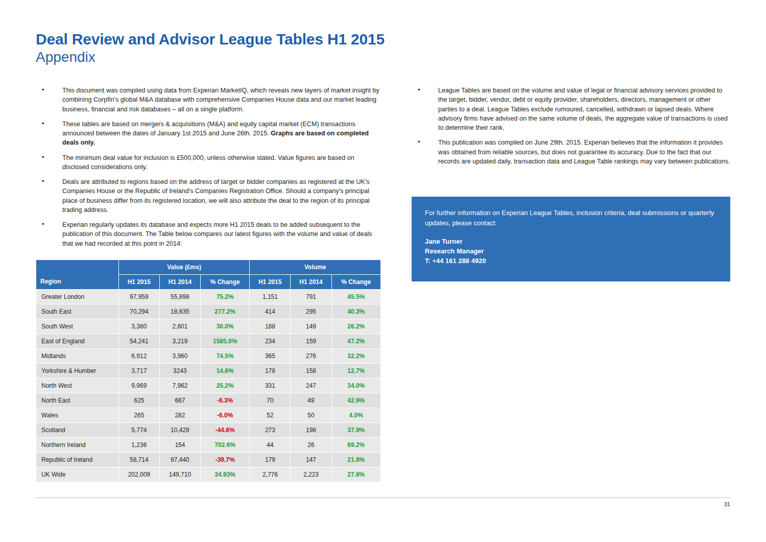Deal Review and Advisor League Tables H1 2015
Appendix
This document was compiled using data from Experian MarketIQ, which reveals new layers of market insight by combining Corpfin's global M&A database with comprehensive Companies House data and our market leading business, financial and risk databases – all on a single platform.
These tables are based on mergers & acquisitions (M&A) and equity capital market (ECM) transactions announced between the dates of January 1st 2015 and June 26th. 2015. Graphs are based on completed deals only.
The minimum deal value for inclusion is £500,000, unless otherwise stated. Value figures are based on disclosed considerations only.
Deals are attributed to regions based on the address of target or bidder companies as registered at the UK's Companies House or the Republic of Ireland's Companies Registration Office. Should a company's principal place of business differ from its registered location, we will also attribute the deal to the region of its principal trading address.
Experian regularly updates its database and expects more H1 2015 deals to be added subsequent to the publication of this document. The Table below compares our latest figures with the volume and value of deals that we had recorded at this point in 2014:
| Region | Value (£ms) | Volume |
| --- | --- | --- |
| H1 2015 | H1 2014 | % Change | H1 2015 | H1 2014 | % Change |
| Greater London | 97,959 | 55,898 | 75.2% | 1,151 | 791 | 45.5% |
| South East | 70,294 | 18,635 | 277.2% | 414 | 295 | 40.3% |
| South West | 3,380 | 2,601 | 30.0% | 188 | 149 | 26.2% |
| East of England | 54,241 | 3,219 | 1585.0% | 234 | 159 | 47.2% |
| Midlands | 6,912 | 3,960 | 74.5% | 365 | 276 | 32.2% |
| Yorkshire & Humber | 3,717 | 3243 | 14.6% | 178 | 158 | 12.7% |
| North West | 9,969 | 7,962 | 25.2% | 331 | 247 | 34.0% |
| North East | 625 | 667 | -6.3% | 70 | 49 | 42.9% |
| Wales | 265 | 282 | -6.0% | 52 | 50 | 4.0% |
| Scotland | 5,774 | 10,429 | -44.6% | 273 | 198 | 37.9% |
| Northern Ireland | 1,236 | 154 | 702.6% | 44 | 26 | 69.2% |
| Republic of Ireland | 58,714 | 97,440 | -39.7% | 179 | 147 | 21.8% |
| UK Wide | 202,009 | 149,710 | 34.93% | 2,776 | 2,223 | 27.8% |
League Tables are based on the volume and value of legal or financial advisory services provided to the target, bidder, vendor, debt or equity provider, shareholders, directors, management or other parties to a deal. League Tables exclude rumoured, cancelled, withdrawn or lapsed deals. Where advisory firms have advised on the same volume of deals, the aggregate value of transactions is used to determine their rank.
This publication was compiled on June 29th. 2015. Experian believes that the information it provides was obtained from reliable sources, but does not guarantee its accuracy. Due to the fact that our records are updated daily, transaction data and League Table rankings may vary between publications.
For further information on Experian League Tables, inclusion criteria, deal submissions or quarterly updates, please contact:
Jane Turner
Research Manager
T: +44 161 288 4920
31